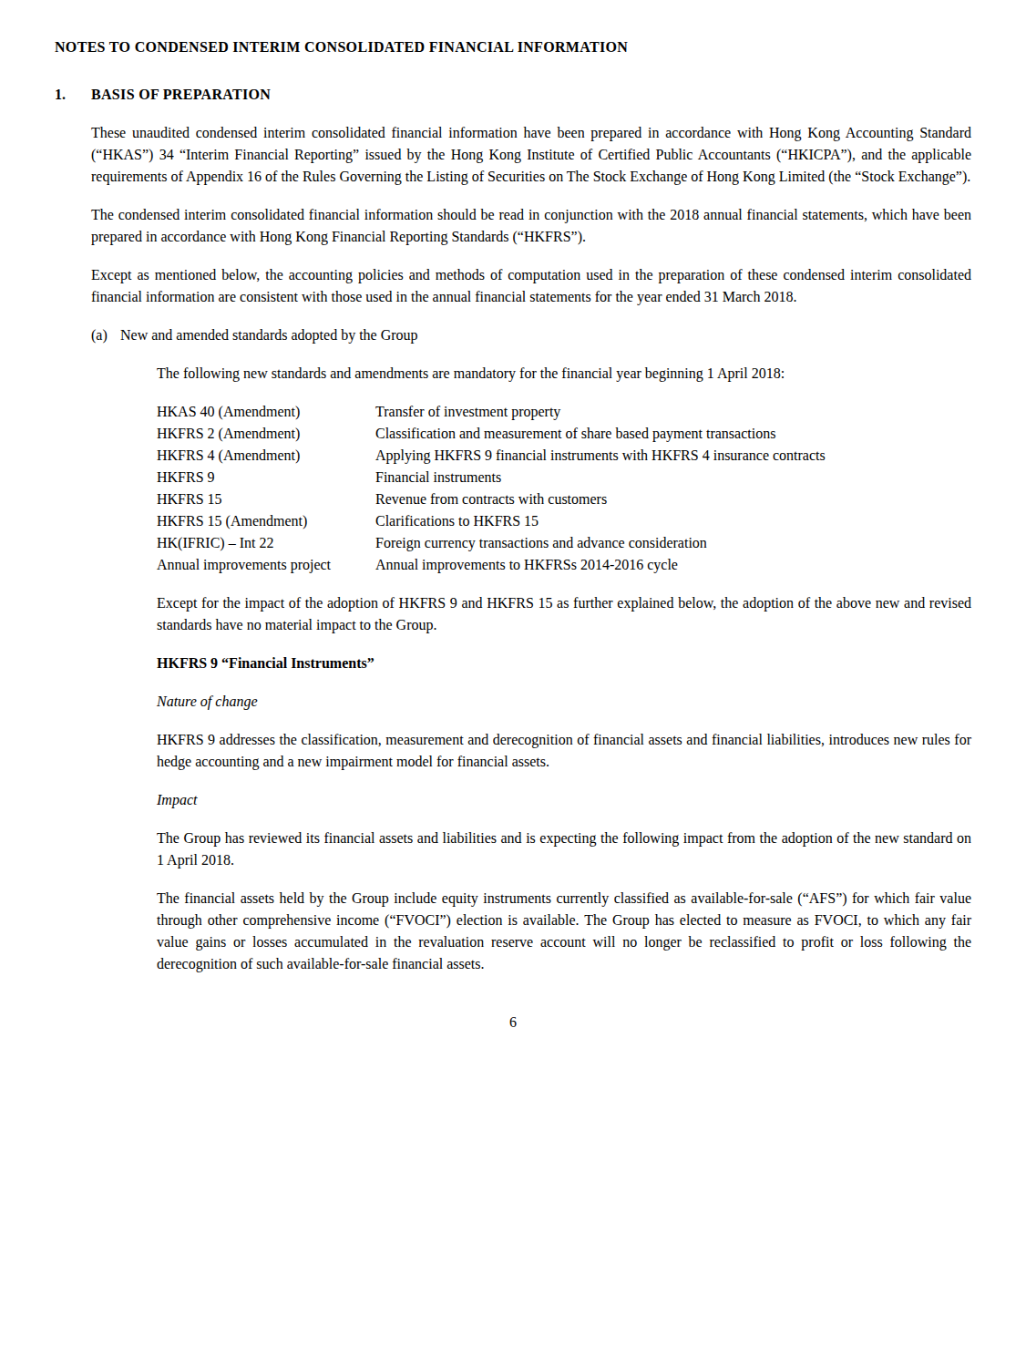NOTES TO CONDENSED INTERIM CONSOLIDATED FINANCIAL INFORMATION
1.
BASIS OF PREPARATION
These unaudited condensed interim consolidated financial information have been prepared in accordance with Hong Kong Accounting Standard (“HKAS”) 34 “Interim Financial Reporting” issued by the Hong Kong Institute of Certified Public Accountants (“HKICPA”), and the applicable requirements of Appendix 16 of the Rules Governing the Listing of Securities on The Stock Exchange of Hong Kong Limited (the “Stock Exchange”).
The condensed interim consolidated financial information should be read in conjunction with the 2018 annual financial statements, which have been prepared in accordance with Hong Kong Financial Reporting Standards (“HKFRS”).
Except as mentioned below, the accounting policies and methods of computation used in the preparation of these condensed interim consolidated financial information are consistent with those used in the annual financial statements for the year ended 31 March 2018.
(a)
New and amended standards adopted by the Group
The following new standards and amendments are mandatory for the financial year beginning 1 April 2018:
| HKAS 40 (Amendment) | Transfer of investment property |
| HKFRS 2 (Amendment) | Classification and measurement of share based payment transactions |
| HKFRS 4 (Amendment) | Applying HKFRS 9 financial instruments with HKFRS 4 insurance contracts |
| HKFRS 9 | Financial instruments |
| HKFRS 15 | Revenue from contracts with customers |
| HKFRS 15 (Amendment) | Clarifications to HKFRS 15 |
| HK(IFRIC) – Int 22 | Foreign currency transactions and advance consideration |
| Annual improvements project | Annual improvements to HKFRSs 2014-2016 cycle |
Except for the impact of the adoption of HKFRS 9 and HKFRS 15 as further explained below, the adoption of the above new and revised standards have no material impact to the Group.
HKFRS 9 “Financial Instruments”
Nature of change
HKFRS 9 addresses the classification, measurement and derecognition of financial assets and financial liabilities, introduces new rules for hedge accounting and a new impairment model for financial assets.
Impact
The Group has reviewed its financial assets and liabilities and is expecting the following impact from the adoption of the new standard on 1 April 2018.
The financial assets held by the Group include equity instruments currently classified as available-for-sale (“AFS”) for which fair value through other comprehensive income (“FVOCI”) election is available. The Group has elected to measure as FVOCI, to which any fair value gains or losses accumulated in the revaluation reserve account will no longer be reclassified to profit or loss following the derecognition of such available-for-sale financial assets.
6